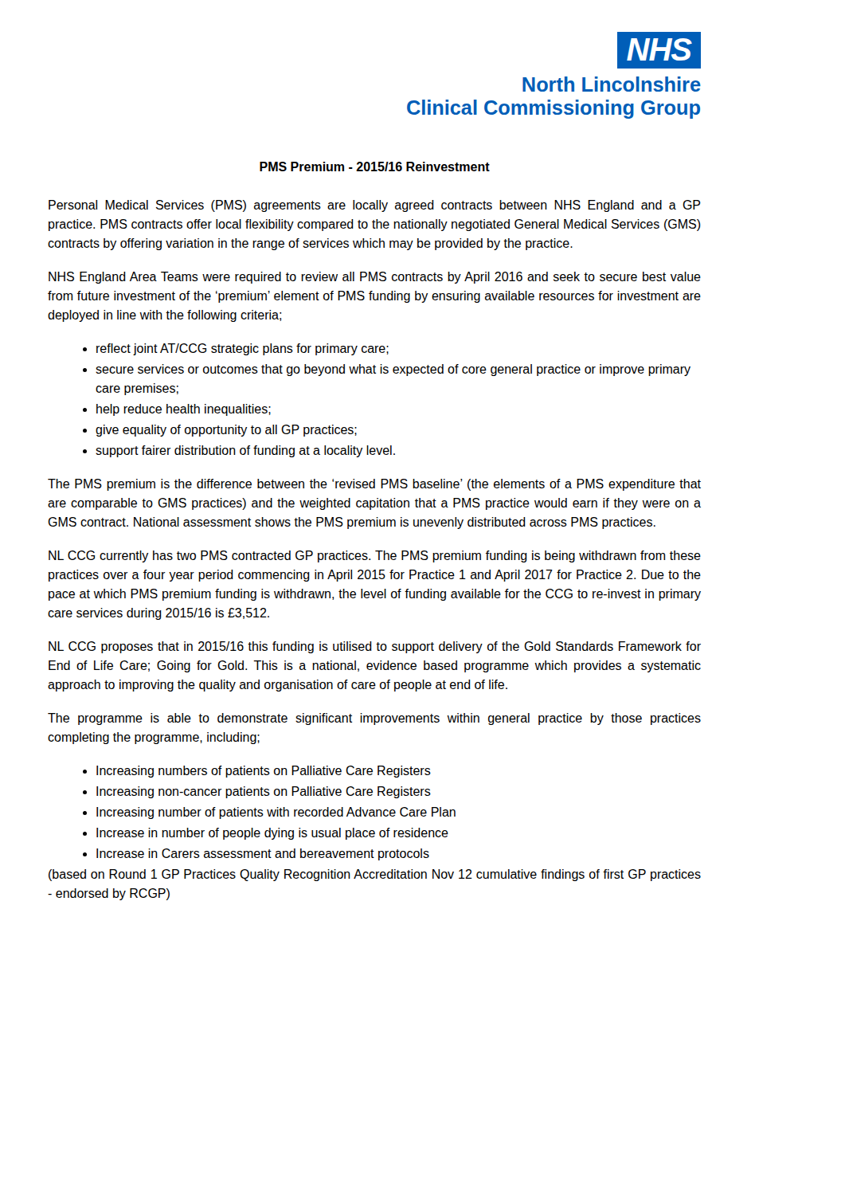NHS
North Lincolnshire
Clinical Commissioning Group
PMS Premium - 2015/16 Reinvestment
Personal Medical Services (PMS) agreements are locally agreed contracts between NHS England and a GP practice. PMS contracts offer local flexibility compared to the nationally negotiated General Medical Services (GMS) contracts by offering variation in the range of services which may be provided by the practice.
NHS England Area Teams were required to review all PMS contracts by April 2016 and seek to secure best value from future investment of the ‘premium’ element of PMS funding by ensuring available resources for investment are deployed in line with the following criteria;
reflect joint AT/CCG strategic plans for primary care;
secure services or outcomes that go beyond what is expected of core general practice or improve primary care premises;
help reduce health inequalities;
give equality of opportunity to all GP practices;
support fairer distribution of funding at a locality level.
The PMS premium is the difference between the ‘revised PMS baseline’ (the elements of a PMS expenditure that are comparable to GMS practices) and the weighted capitation that a PMS practice would earn if they were on a GMS contract. National assessment shows the PMS premium is unevenly distributed across PMS practices.
NL CCG currently has two PMS contracted GP practices. The PMS premium funding is being withdrawn from these practices over a four year period commencing in April 2015 for Practice 1 and April 2017 for Practice 2. Due to the pace at which PMS premium funding is withdrawn, the level of funding available for the CCG to re-invest in primary care services during 2015/16 is £3,512.
NL CCG proposes that in 2015/16 this funding is utilised to support delivery of the Gold Standards Framework for End of Life Care; Going for Gold. This is a national, evidence based programme which provides a systematic approach to improving the quality and organisation of care of people at end of life.
The programme is able to demonstrate significant improvements within general practice by those practices completing the programme, including;
Increasing numbers of patients on Palliative Care Registers
Increasing non-cancer patients on Palliative Care Registers
Increasing number of patients with recorded Advance Care Plan
Increase in number of people dying is usual place of residence
Increase in Carers assessment and bereavement protocols
(based on Round 1 GP Practices Quality Recognition Accreditation Nov 12 cumulative findings of first GP practices - endorsed by RCGP)